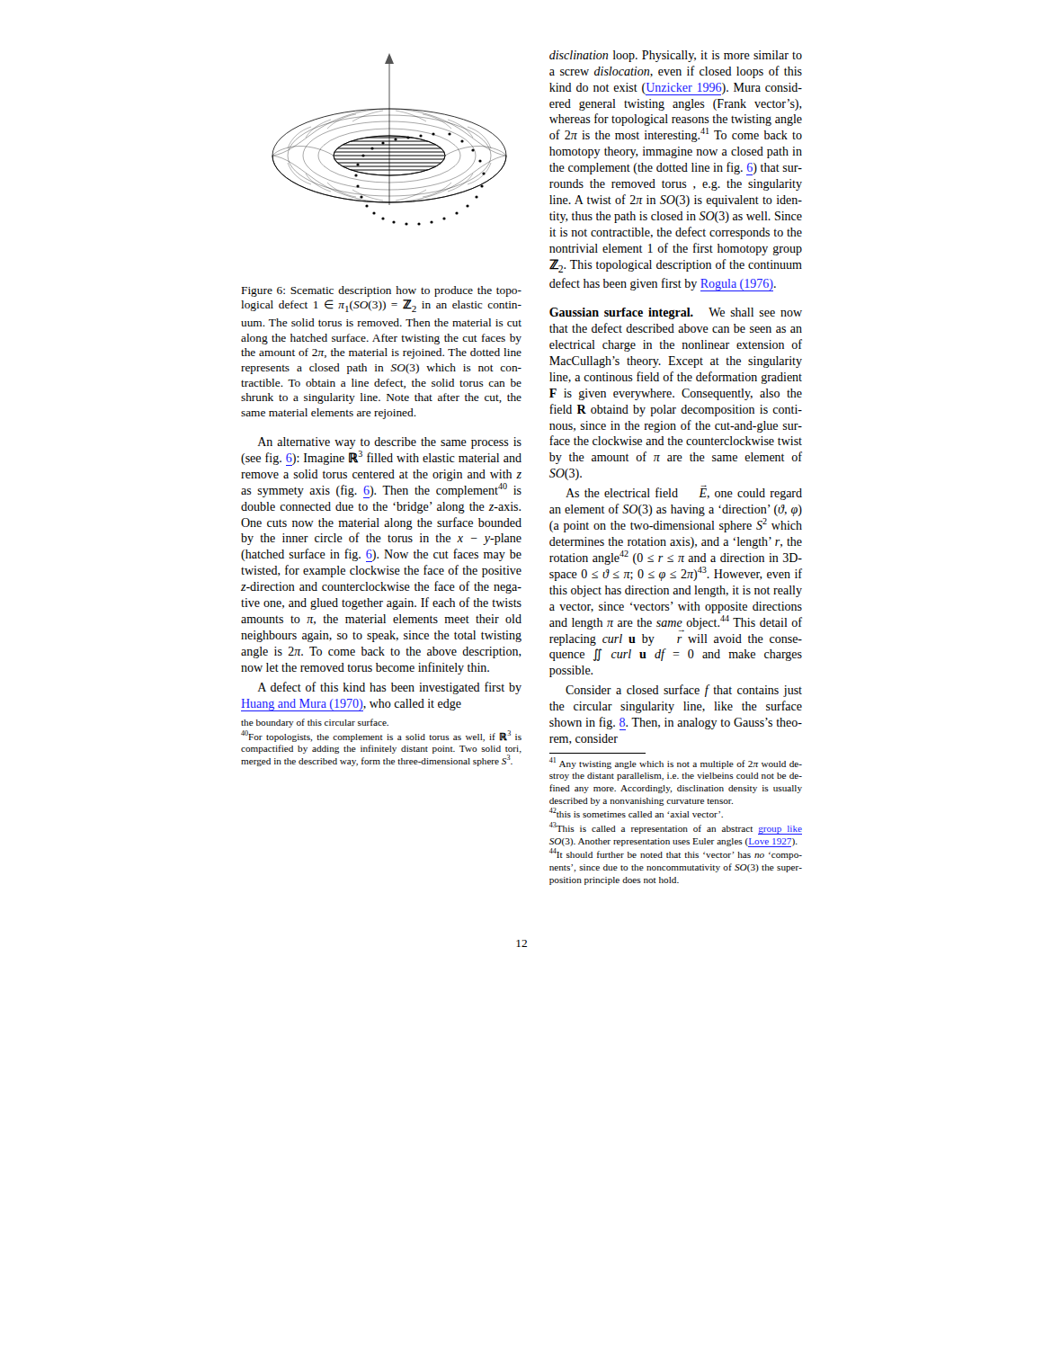Figure 6: Scematic description how to produce the topological defect 1 ∈ π1(SO(3)) = ℤ2 in an elastic continuum. The solid torus is removed. Then the material is cut along the hatched surface. After twisting the cut faces by the amount of 2π, the material is rejoined. The dotted line represents a closed path in SO(3) which is not contractible. To obtain a line defect, the solid torus can be shrunk to a singularity line. Note that after the cut, the same material elements are rejoined.
An alternative way to describe the same process is (see fig. 6): Imagine ℝ3 filled with elastic material and remove a solid torus centered at the origin and with z as symmety axis (fig. 6). Then the complement40 is double connected due to the ‘bridge’ along the z-axis. One cuts now the material along the surface bounded by the inner circle of the torus in the x − y-plane (hatched surface in fig. 6). Now the cut faces may be twisted, for example clockwise the face of the positive z-direction and counterclockwise the face of the negative one, and glued together again. If each of the twists amounts to π, the material elements meet their old neighbours again, so to speak, since the total twisting angle is 2π. To come back to the above description, now let the removed torus become infinitely thin.
A defect of this kind has been investigated first by Huang and Mura (1970), who called it edge
the boundary of this circular surface.
40For topologists, the complement is a solid torus as well, if ℝ3 is compactified by adding the infinitely distant point. Two solid tori, merged in the described way, form the three-dimensional sphere S3.
disclination loop. Physically, it is more similar to a screw dislocation, even if closed loops of this kind do not exist (Unzicker 1996). Mura considered general twisting angles (Frank vector’s), whereas for topological reasons the twisting angle of 2π is the most interesting.41 To come back to homotopy theory, immagine now a closed path in the complement (the dotted line in fig. 6) that surrounds the removed torus , e.g. the singularity line. A twist of 2π in SO(3) is equivalent to identity, thus the path is closed in SO(3) as well. Since it is not contractible, the defect corresponds to the nontrivial element 1 of the first homotopy group ℤ2. This topological description of the continuum defect has been given first by Rogula (1976).
Gaussian surface integral. We shall see now that the defect described above can be seen as an electrical charge in the nonlinear extension of MacCullagh’s theory. Except at the singularity line, a continous field of the deformation gradient F is given everywhere. Consequently, also the field R obtaind by polar decomposition is continous, since in the region of the cut-and-glue surface the clockwise and the counterclockwise twist by the amount of π are the same element of SO(3).
As the electrical field E, one could regard an element of SO(3) as having a ‘direction’ (ϑ, φ) (a point on the two-dimensional sphere S2 which determines the rotation axis), and a ‘length’ r, the rotation angle42 (0 ≤ r ≤ π and a direction in 3D-space 0 ≤ ϑ ≤ π; 0 ≤ φ ≤ 2π)43. However, even if this object has direction and length, it is not really a vector, since ‘vectors’ with opposite directions and length π are the same object.44 This detail of replacing curl u by r will avoid the consequence ∬ curl u df = 0 and make charges possible.
Consider a closed surface f that contains just the circular singularity line, like the surface shown in fig. 8. Then, in analogy to Gauss’s theorem, consider
41 Any twisting angle which is not a multiple of 2π would destroy the distant parallelism, i.e. the vielbeins could not be defined any more. Accordingly, disclination density is usually described by a nonvanishing curvature tensor.
42this is sometimes called an ‘axial vector’.
43This is called a representation of an abstract group like SO(3). Another representation uses Euler angles (Love 1927).
44It should further be noted that this ‘vector’ has no ‘components’, since due to the noncommutativity of SO(3) the superposition principle does not hold.
12